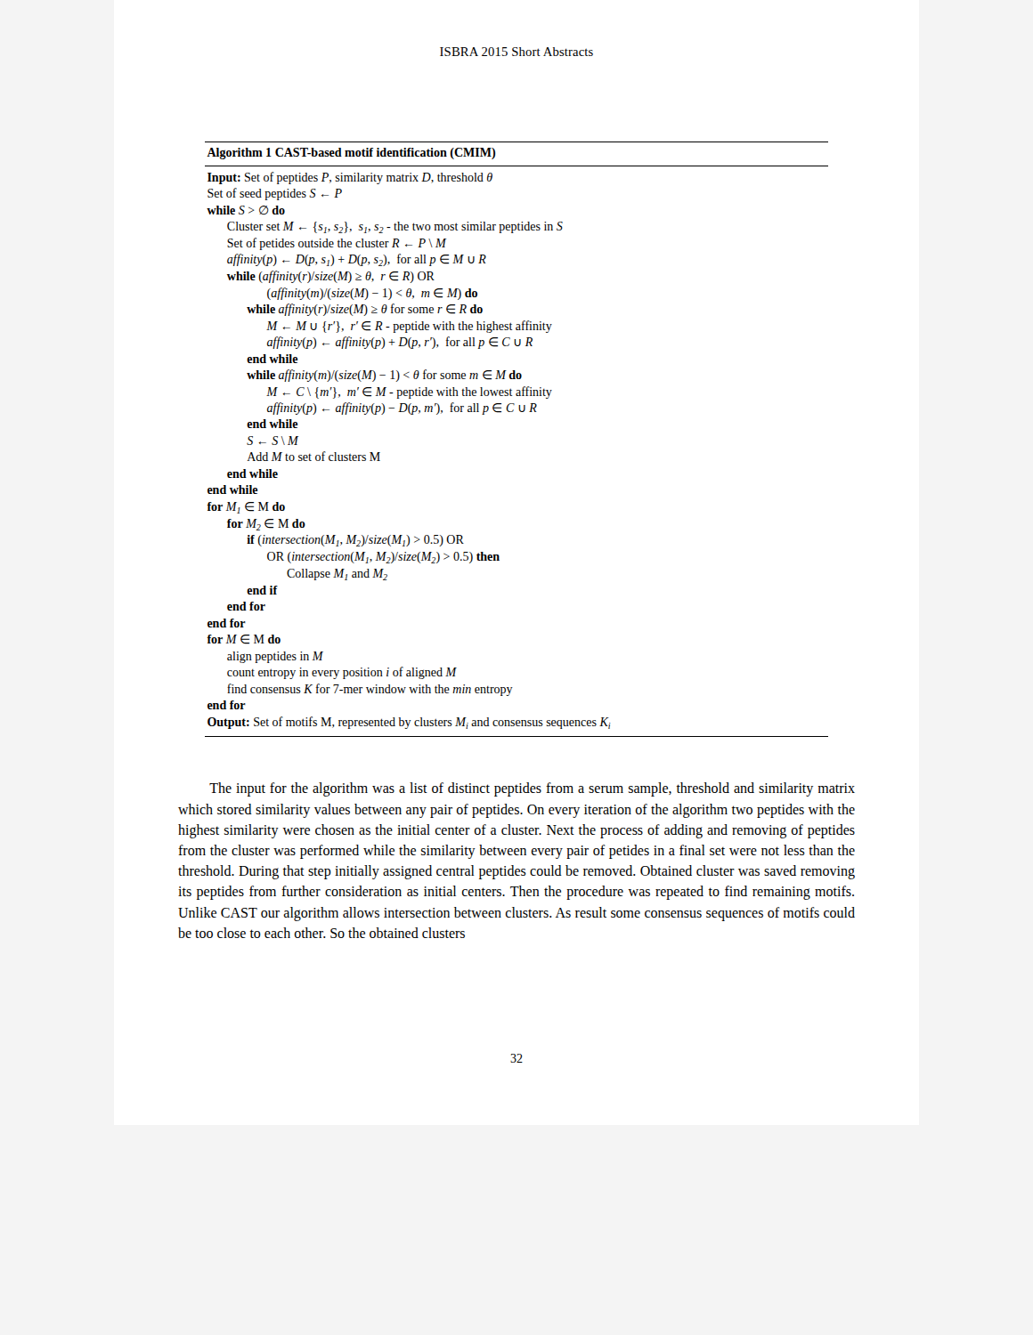ISBRA 2015 Short Abstracts
Algorithm 1 CAST-based motif identification (CMIM)
Input: Set of peptides P, similarity matrix D, threshold θ
Set of seed peptides S ← P
while S > ∅ do
Cluster set M ← {s1, s2}, s1, s2 - the two most similar peptides in S
Set of petides outside the cluster R ← P \ M
affinity(p) ← D(p, s1) + D(p, s2), for all p ∈ M ∪ R
while (affinity(r)/size(M) ≥ θ, r ∈ R) OR
(affinity(m)/(size(M) − 1) < θ, m ∈ M) do
while affinity(r)/size(M) ≥ θ for some r ∈ R do
M ← M ∪ {r′}, r′ ∈ R - peptide with the highest affinity
affinity(p) ← affinity(p) + D(p, r′), for all p ∈ C ∪ R
end while
while affinity(m)/(size(M) − 1) < θ for some m ∈ M do
M ← C \ {m′}, m′ ∈ M - peptide with the lowest affinity
affinity(p) ← affinity(p) − D(p, m′), for all p ∈ C ∪ R
end while
S ← S \ M
Add M to set of clusters M
end while
end while
for M1 ∈ M do
for M2 ∈ M do
if (intersection(M1, M2)/size(M1) > 0.5) OR
OR (intersection(M1, M2)/size(M2) > 0.5) then
Collapse M1 and M2
end if
end for
end for
for M ∈ M do
align peptides in M
count entropy in every position i of aligned M
find consensus K for 7-mer window with the min entropy
end for
Output: Set of motifs M, represented by clusters Mi and consensus sequences Ki
The input for the algorithm was a list of distinct peptides from a serum sample, threshold and similarity matrix which stored similarity values between any pair of peptides. On every iteration of the algorithm two peptides with the highest similarity were chosen as the initial center of a cluster. Next the process of adding and removing of peptides from the cluster was performed while the similarity between every pair of petides in a final set were not less than the threshold. During that step initially assigned central peptides could be removed. Obtained cluster was saved removing its peptides from further consideration as initial centers. Then the procedure was repeated to find remaining motifs. Unlike CAST our algorithm allows intersection between clusters. As result some consensus sequences of motifs could be too close to each other. So the obtained clusters
32